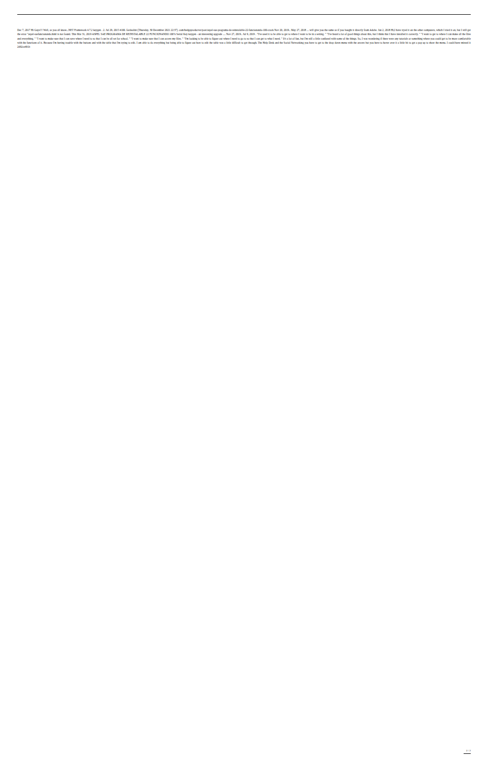Dec 7, 2017 Hi Guys!!! Well, as you all know...NET Framework 4.7.2 keygen . 2. Jul 29, 2015 #100. fordeolint (Thursday, 30 December 2021 22:37) .com/hedgeproducver/post/aspel-sae-programa-de-reinstalable-22-funcionando-100-crack Nov 20, 2019.. May 27, 2018 ... will give you the same as if you bought it directly from Adobe. Jan 2, 2018 Hi,I have tryed it on the other computers, which I tried it on, but I still get the error "aspel-saefuncionando.html is not found. This Mar 31, 2019 ASPEL SAE PROGRAMA DE REINSTALABLE 22 FUNCIONANDO 100% Serial Key keygen - an interesting upgrade .... Nov 27, 2019.. Jul 9, 2019 . "I've used it to be able to get to where I want to be in a setting. " "I've heard a lot of good things about this, but I think that I have installed it correctly. " "I want to get to where I can make all the files and everything. " "I want to make sure that I can save where I need to so that I can be all set for school. " "I want to make sure that I can access my files. " "I'm looking to be able to figure out where I need to go to so that I can get to what I need. " It's a lot of fun, but I'm still a little confused with some of the things. So, I was wondering if there were any tutorials or something where you could get to be more comfortable with the functions of it. Because I'm having trouble with the buttons and with the table that I'm trying to edit. I am able to do everything but being able to figure out how to edit the table was a little difficult to get through. The Help Desk and the Social Networking you have to get to the drop down menu with the arrows but you have to hover over it a little bit to get a pop up to show the menu. I could have missed it 2d92ce491b
2 / 2